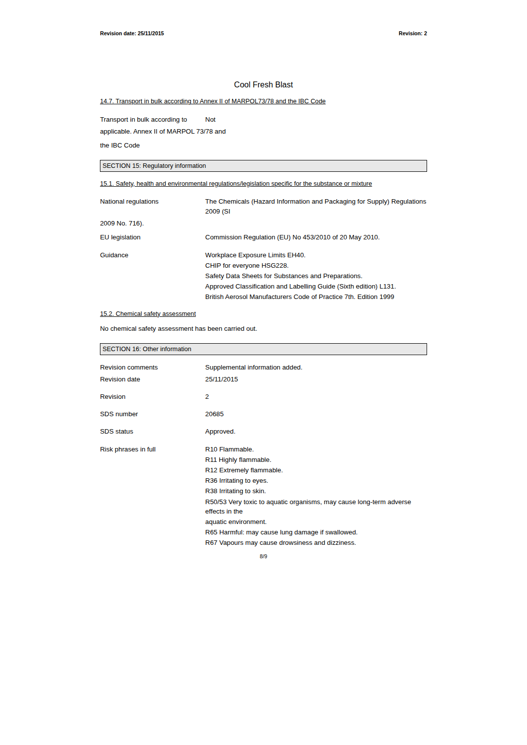Revision date: 25/11/2015 Revision: 2
Cool Fresh Blast
14.7. Transport in bulk according to Annex II of MARPOL73/78 and the IBC Code
Transport in bulk according to
Not
applicable. Annex II of MARPOL 73/78 and
the IBC Code
SECTION 15: Regulatory information
15.1. Safety, health and environmental regulations/legislation specific for the substance or mixture
National regulations
The Chemicals (Hazard Information and Packaging for Supply) Regulations 2009 (SI
2009 No. 716).
EU legislation
Commission Regulation (EU) No 453/2010 of 20 May 2010.
Guidance
Workplace Exposure Limits EH40.
CHIP for everyone HSG228.
Safety Data Sheets for Substances and Preparations.
Approved Classification and Labelling Guide (Sixth edition) L131.
British Aerosol Manufacturers Code of Practice 7th. Edition 1999
15.2. Chemical safety assessment
No chemical safety assessment has been carried out.
SECTION 16: Other information
Revision comments
Supplemental information added.
Revision date
25/11/2015
Revision
2
SDS number
20685
SDS status
Approved.
Risk phrases in full
R10 Flammable.
R11 Highly flammable.
R12 Extremely flammable.
R36 Irritating to eyes.
R38 Irritating to skin.
R50/53 Very toxic to aquatic organisms, may cause long-term adverse effects in the
aquatic environment.
R65 Harmful: may cause lung damage if swallowed.
R67 Vapours may cause drowsiness and dizziness.
8/9